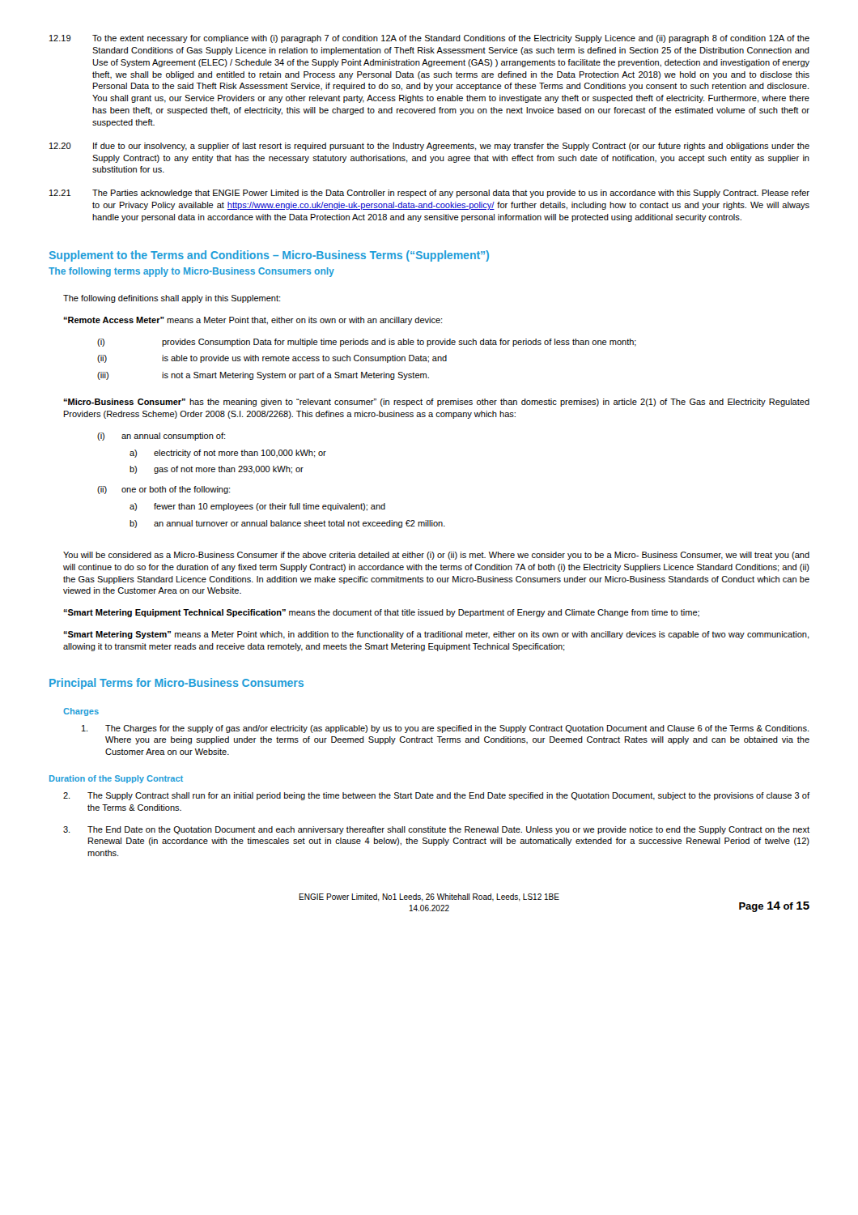12.19
To the extent necessary for compliance with (i) paragraph 7 of condition 12A of the Standard Conditions of the Electricity Supply Licence and (ii) paragraph 8 of condition 12A of the Standard Conditions of Gas Supply Licence in relation to implementation of Theft Risk Assessment Service (as such term is defined in Section 25 of the Distribution Connection and Use of System Agreement (ELEC) / Schedule 34 of the Supply Point Administration Agreement (GAS) ) arrangements to facilitate the prevention, detection and investigation of energy theft, we shall be obliged and entitled to retain and Process any Personal Data (as such terms are defined in the Data Protection Act 2018) we hold on you and to disclose this Personal Data to the said Theft Risk Assessment Service, if required to do so, and by your acceptance of these Terms and Conditions you consent to such retention and disclosure. You shall grant us, our Service Providers or any other relevant party, Access Rights to enable them to investigate any theft or suspected theft of electricity. Furthermore, where there has been theft, or suspected theft, of electricity, this will be charged to and recovered from you on the next Invoice based on our forecast of the estimated volume of such theft or suspected theft.
12.20
If due to our insolvency, a supplier of last resort is required pursuant to the Industry Agreements, we may transfer the Supply Contract (or our future rights and obligations under the Supply Contract) to any entity that has the necessary statutory authorisations, and you agree that with effect from such date of notification, you accept such entity as supplier in substitution for us.
12.21
The Parties acknowledge that ENGIE Power Limited is the Data Controller in respect of any personal data that you provide to us in accordance with this Supply Contract. Please refer to our Privacy Policy available at https://www.engie.co.uk/engie-uk-personal-data-and-cookies-policy/ for further details, including how to contact us and your rights. We will always handle your personal data in accordance with the Data Protection Act 2018 and any sensitive personal information will be protected using additional security controls.
Supplement to the Terms and Conditions – Micro-Business Terms (“Supplement”)
The following terms apply to Micro-Business Consumers only
The following definitions shall apply in this Supplement:
“Remote Access Meter” means a Meter Point that, either on its own or with an ancillary device:
(i)
provides Consumption Data for multiple time periods and is able to provide such data for periods of less than one month;
(ii)
is able to provide us with remote access to such Consumption Data; and
(iii)
is not a Smart Metering System or part of a Smart Metering System.
“Micro-Business Consumer” has the meaning given to “relevant consumer” (in respect of premises other than domestic premises) in article 2(1) of The Gas and Electricity Regulated Providers (Redress Scheme) Order 2008 (S.I. 2008/2268). This defines a micro-business as a company which has:
(i)
an annual consumption of:
a)
electricity of not more than 100,000 kWh; or
b)
gas of not more than 293,000 kWh; or
(ii)
one or both of the following:
a)
fewer than 10 employees (or their full time equivalent); and
b)
an annual turnover or annual balance sheet total not exceeding €2 million.
You will be considered as a Micro-Business Consumer if the above criteria detailed at either (i) or (ii) is met. Where we consider you to be a Micro- Business Consumer, we will treat you (and will continue to do so for the duration of any fixed term Supply Contract) in accordance with the terms of Condition 7A of both (i) the Electricity Suppliers Licence Standard Conditions; and (ii) the Gas Suppliers Standard Licence Conditions. In addition we make specific commitments to our Micro-Business Consumers under our Micro-Business Standards of Conduct which can be viewed in the Customer Area on our Website.
“Smart Metering Equipment Technical Specification” means the document of that title issued by Department of Energy and Climate Change from time to time;
“Smart Metering System” means a Meter Point which, in addition to the functionality of a traditional meter, either on its own or with ancillary devices is capable of two way communication, allowing it to transmit meter reads and receive data remotely, and meets the Smart Metering Equipment Technical Specification;
Principal Terms for Micro-Business Consumers
Charges
1.
The Charges for the supply of gas and/or electricity (as applicable) by us to you are specified in the Supply Contract Quotation Document and Clause 6 of the Terms & Conditions. Where you are being supplied under the terms of our Deemed Supply Contract Terms and Conditions, our Deemed Contract Rates will apply and can be obtained via the Customer Area on our Website.
Duration of the Supply Contract
2.
The Supply Contract shall run for an initial period being the time between the Start Date and the End Date specified in the Quotation Document, subject to the provisions of clause 3 of the Terms & Conditions.
3.
The End Date on the Quotation Document and each anniversary thereafter shall constitute the Renewal Date. Unless you or we provide notice to end the Supply Contract on the next Renewal Date (in accordance with the timescales set out in clause 4 below), the Supply Contract will be automatically extended for a successive Renewal Period of twelve (12) months.
ENGIE Power Limited, No1 Leeds, 26 Whitehall Road, Leeds, LS12 1BE
14.06.2022
Page 14 of 15